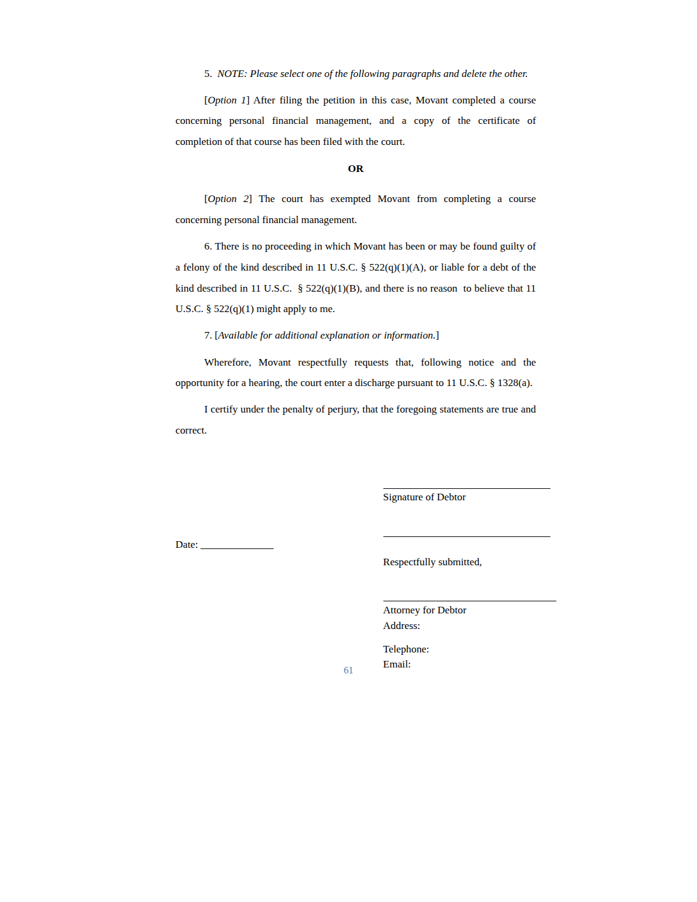5. NOTE: Please select one of the following paragraphs and delete the other.
[Option 1] After filing the petition in this case, Movant completed a course concerning personal financial management, and a copy of the certificate of completion of that course has been filed with the court.
OR
[Option 2] The court has exempted Movant from completing a course concerning personal financial management.
6. There is no proceeding in which Movant has been or may be found guilty of a felony of the kind described in 11 U.S.C. § 522(q)(1)(A), or liable for a debt of the kind described in 11 U.S.C. § 522(q)(1)(B), and there is no reason to believe that 11 U.S.C. § 522(q)(1) might apply to me.
7. [Available for additional explanation or information.]
Wherefore, Movant respectfully requests that, following notice and the opportunity for a hearing, the court enter a discharge pursuant to 11 U.S.C. § 1328(a).
I certify under the penalty of perjury, that the foregoing statements are true and correct.
Signature of Debtor
Date: ______________
Respectfully submitted,
Attorney for Debtor
Address:
Telephone:
Email:
61